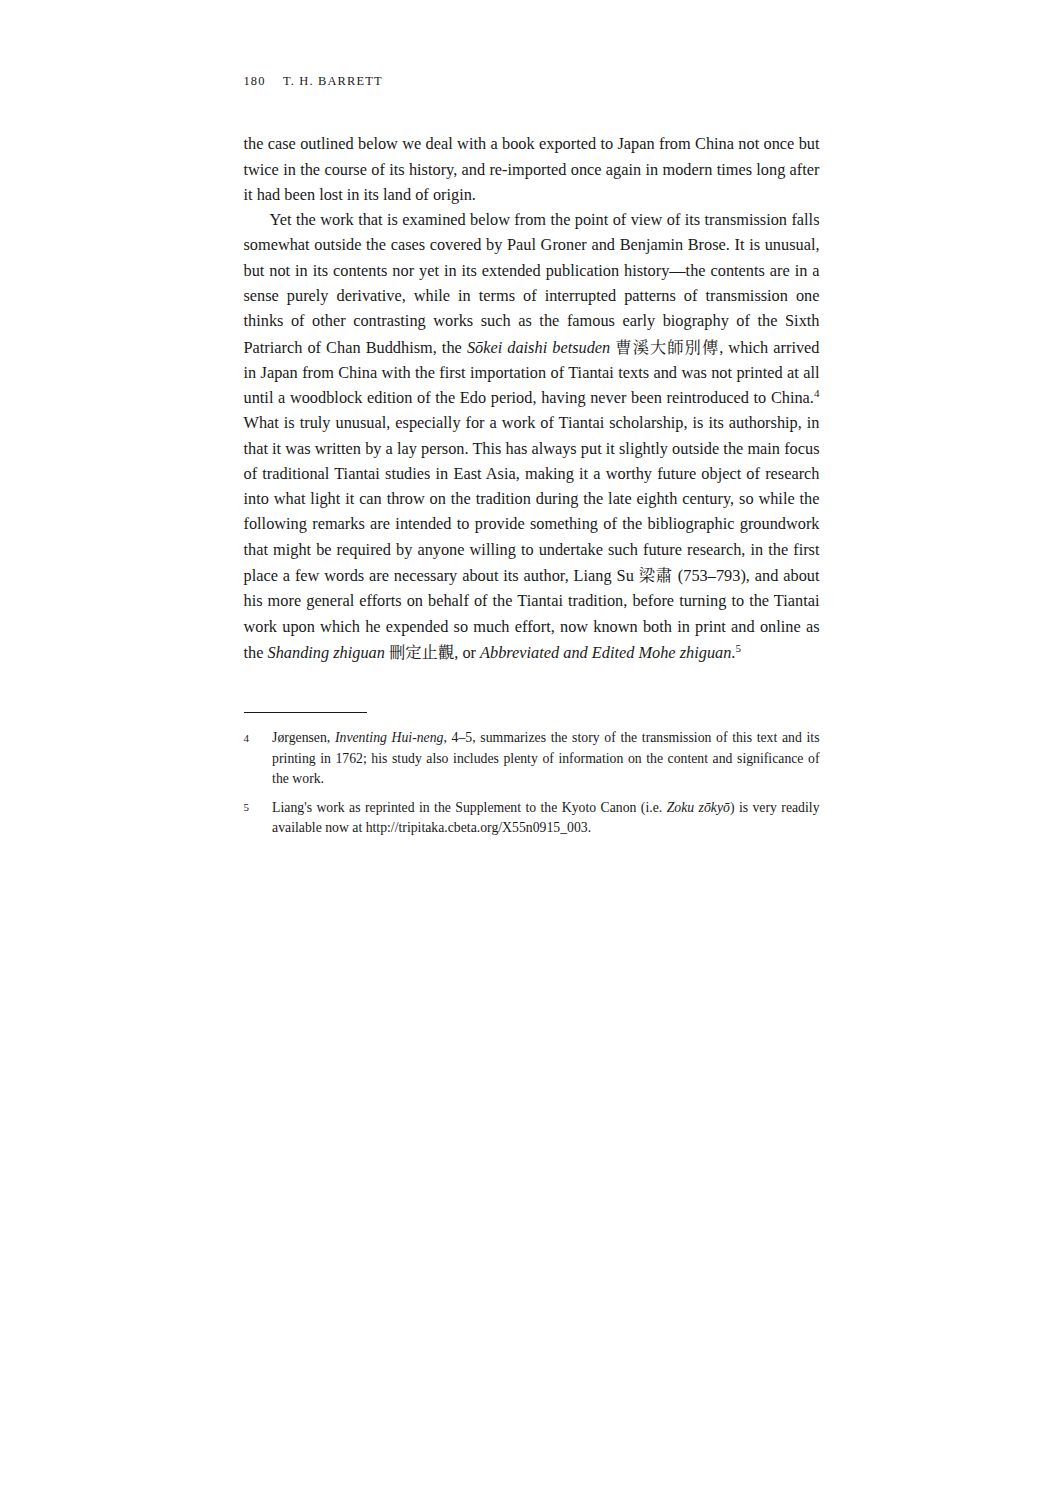180 T. H. Barrett
the case outlined below we deal with a book exported to Japan from China not once but twice in the course of its history, and re-imported once again in modern times long after it had been lost in its land of origin.
Yet the work that is examined below from the point of view of its transmission falls somewhat outside the cases covered by Paul Groner and Benjamin Brose. It is unusual, but not in its contents nor yet in its extended publication history—the contents are in a sense purely derivative, while in terms of interrupted patterns of transmission one thinks of other contrasting works such as the famous early biography of the Sixth Patriarch of Chan Buddhism, the Sōkei daishi betsuden 曹溪大師別傳, which arrived in Japan from China with the first importation of Tiantai texts and was not printed at all until a woodblock edition of the Edo period, having never been reintroduced to China.4 What is truly unusual, especially for a work of Tiantai scholarship, is its authorship, in that it was written by a lay person. This has always put it slightly outside the main focus of traditional Tiantai studies in East Asia, making it a worthy future object of research into what light it can throw on the tradition during the late eighth century, so while the following remarks are intended to provide something of the bibliographic groundwork that might be required by anyone willing to undertake such future research, in the first place a few words are necessary about its author, Liang Su 梁肅 (753–793), and about his more general efforts on behalf of the Tiantai tradition, before turning to the Tiantai work upon which he expended so much effort, now known both in print and online as the Shanding zhiguan 刪定止觀, or Abbreviated and Edited Mohe zhiguan.5
4
Jørgensen, Inventing Hui-neng, 4–5, summarizes the story of the transmission of this text and its printing in 1762; his study also includes plenty of information on the content and significance of the work.
5
Liang's work as reprinted in the Supplement to the Kyoto Canon (i.e. Zoku zōkyō) is very readily available now at http://tripitaka.cbeta.org/X55n0915_003.